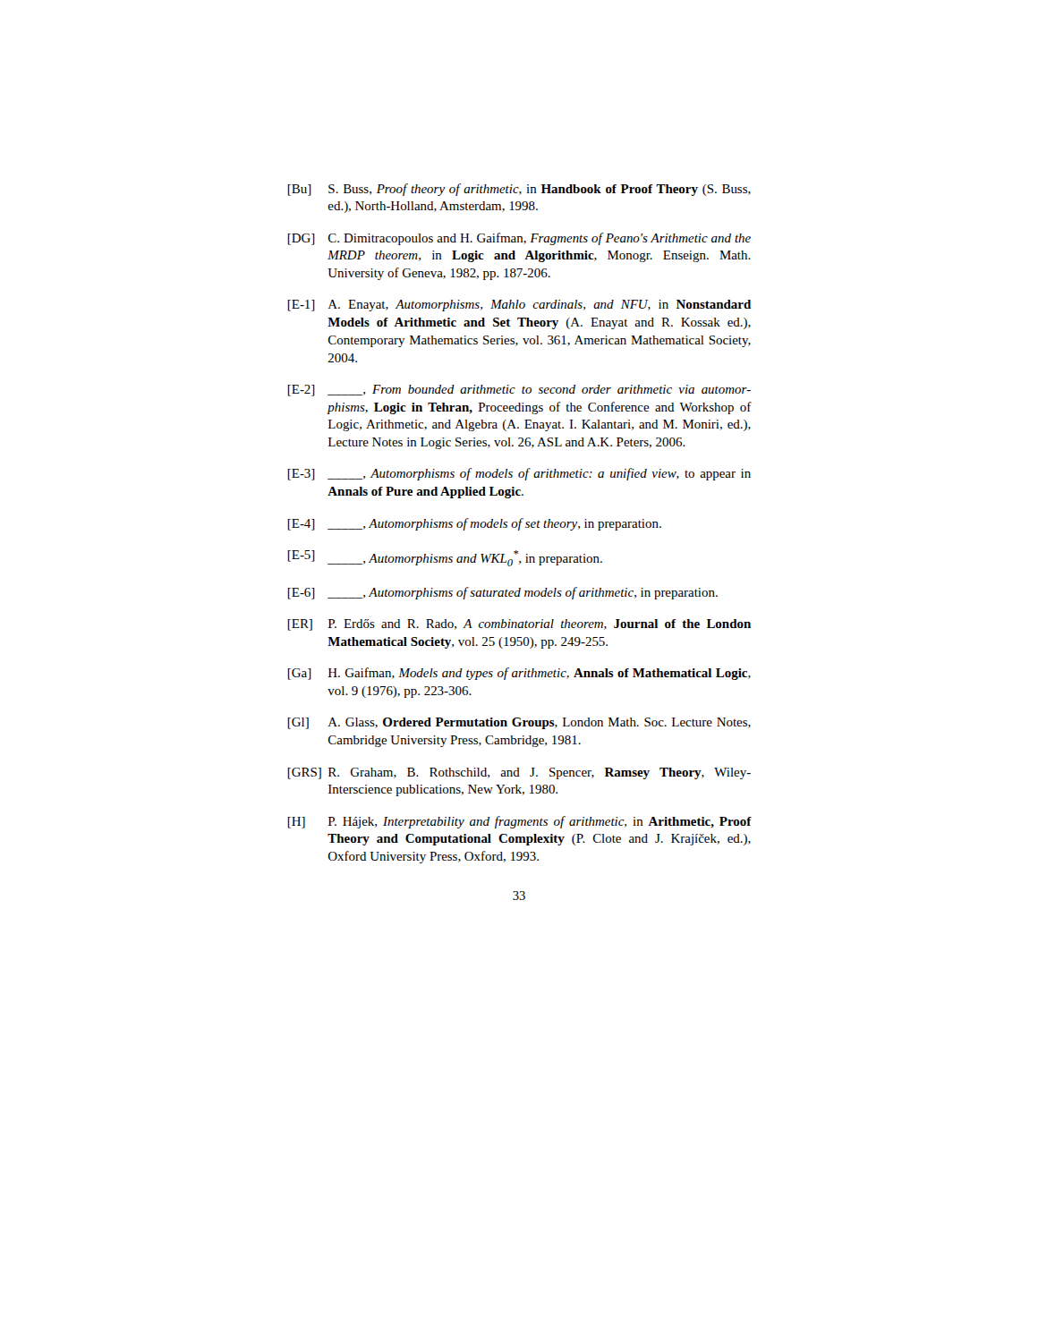[Bu]
S. Buss, Proof theory of arithmetic, in Handbook of Proof Theory (S. Buss, ed.), North-Holland, Amsterdam, 1998.
[DG]
C. Dimitracopoulos and H. Gaifman, Fragments of Peano's Arithmetic and the MRDP theorem, in Logic and Algorithmic, Monogr. Enseign. Math. University of Geneva, 1982, pp. 187-206.
[E-1]
A. Enayat, Automorphisms, Mahlo cardinals, and NFU, in Nonstandard Models of Arithmetic and Set Theory (A. Enayat and R. Kossak ed.), Contemporary Mathematics Series, vol. 361, American Mathematical Society, 2004.
[E-2]
_____, From bounded arithmetic to second order arithmetic via automorphisms, Logic in Tehran, Proceedings of the Conference and Workshop of Logic, Arithmetic, and Algebra (A. Enayat. I. Kalantari, and M. Moniri, ed.), Lecture Notes in Logic Series, vol. 26, ASL and A.K. Peters, 2006.
[E-3]
_____, Automorphisms of models of arithmetic: a unified view, to appear in Annals of Pure and Applied Logic.
[E-4]
_____, Automorphisms of models of set theory, in preparation.
[E-5]
_____, Automorphisms and WKL0*, in preparation.
[E-6]
_____, Automorphisms of saturated models of arithmetic, in preparation.
[ER]
P. Erdős and R. Rado, A combinatorial theorem, Journal of the London Mathematical Society, vol. 25 (1950), pp. 249-255.
[Ga]
H. Gaifman, Models and types of arithmetic, Annals of Mathematical Logic, vol. 9 (1976), pp. 223-306.
[Gl]
A. Glass, Ordered Permutation Groups, London Math. Soc. Lecture Notes, Cambridge University Press, Cambridge, 1981.
[GRS]
R. Graham, B. Rothschild, and J. Spencer, Ramsey Theory, Wiley-Interscience publications, New York, 1980.
[H]
P. Hájek, Interpretability and fragments of arithmetic, in Arithmetic, Proof Theory and Computational Complexity (P. Clote and J. Krajíček, ed.), Oxford University Press, Oxford, 1993.
33